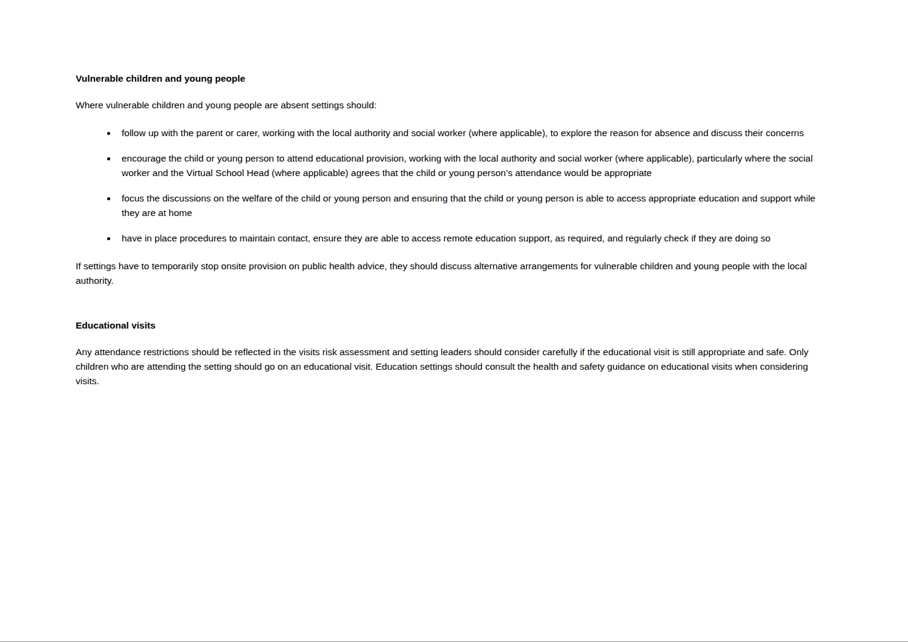Vulnerable children and young people
Where vulnerable children and young people are absent settings should:
follow up with the parent or carer, working with the local authority and social worker (where applicable), to explore the reason for absence and discuss their concerns
encourage the child or young person to attend educational provision, working with the local authority and social worker (where applicable), particularly where the social worker and the Virtual School Head (where applicable) agrees that the child or young person’s attendance would be appropriate
focus the discussions on the welfare of the child or young person and ensuring that the child or young person is able to access appropriate education and support while they are at home
have in place procedures to maintain contact, ensure they are able to access remote education support, as required, and regularly check if they are doing so
If settings have to temporarily stop onsite provision on public health advice, they should discuss alternative arrangements for vulnerable children and young people with the local authority.
Educational visits
Any attendance restrictions should be reflected in the visits risk assessment and setting leaders should consider carefully if the educational visit is still appropriate and safe. Only children who are attending the setting should go on an educational visit. Education settings should consult the health and safety guidance on educational visits when considering visits.